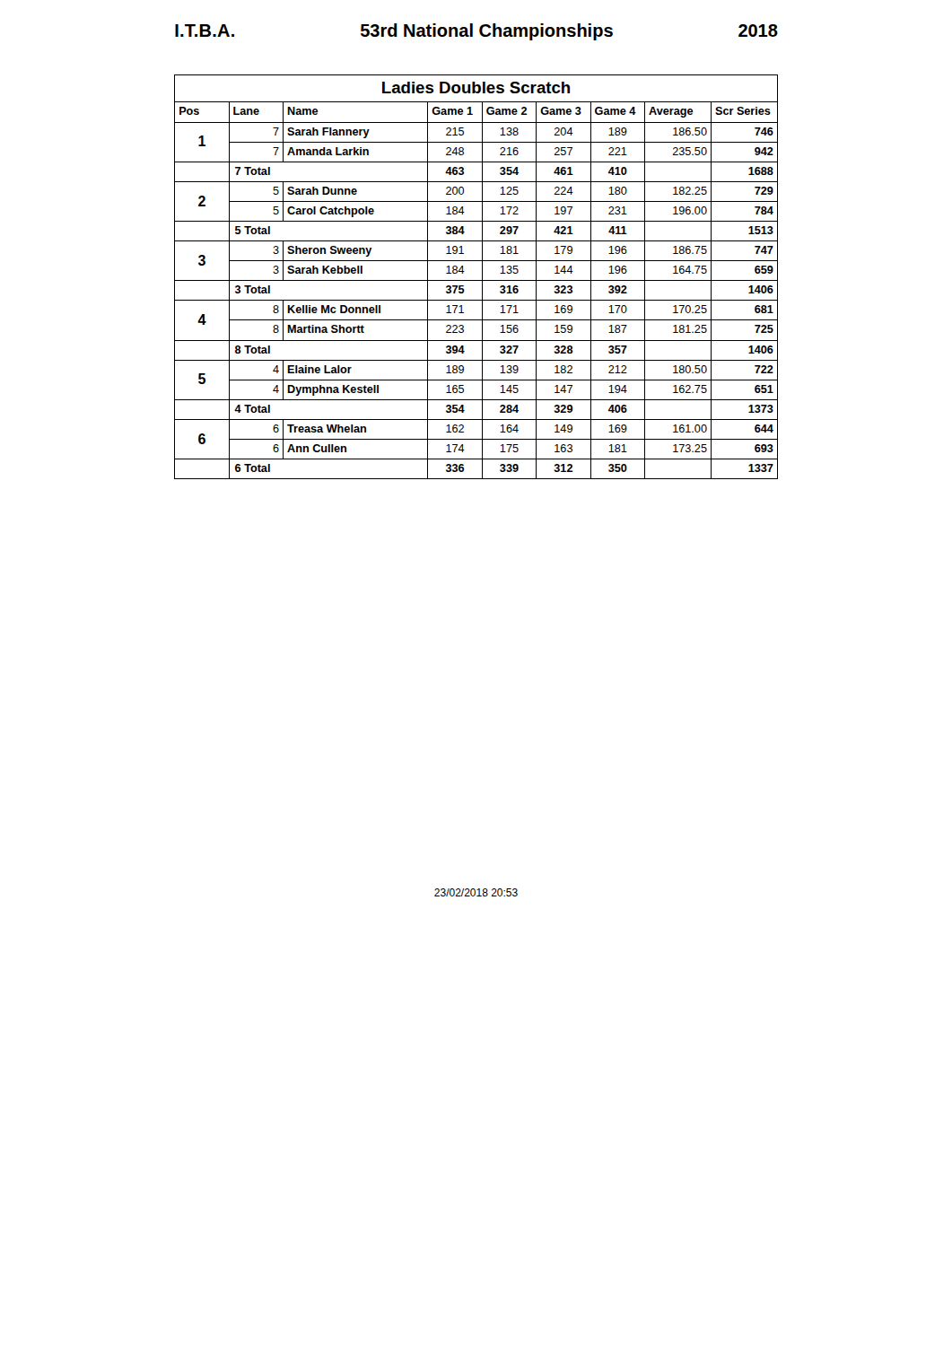I.T.B.A.
53rd National Championships
2018
Ladies Doubles Scratch
| Pos | Lane | Name | Game 1 | Game 2 | Game 3 | Game 4 | Average | Scr Series |
| --- | --- | --- | --- | --- | --- | --- | --- | --- |
| 1 | 7 | Sarah Flannery | 215 | 138 | 204 | 189 | 186.50 | 746 |
| 7 | Amanda Larkin | 248 | 216 | 257 | 221 | 235.50 | 942 |
| | 7 Total | 463 | 354 | 461 | 410 | | 1688 |
| 2 | 5 | Sarah Dunne | 200 | 125 | 224 | 180 | 182.25 | 729 |
| 5 | Carol Catchpole | 184 | 172 | 197 | 231 | 196.00 | 784 |
| | 5 Total | 384 | 297 | 421 | 411 | | 1513 |
| 3 | 3 | Sheron Sweeny | 191 | 181 | 179 | 196 | 186.75 | 747 |
| 3 | Sarah Kebbell | 184 | 135 | 144 | 196 | 164.75 | 659 |
| | 3 Total | 375 | 316 | 323 | 392 | | 1406 |
| 4 | 8 | Kellie Mc Donnell | 171 | 171 | 169 | 170 | 170.25 | 681 |
| 8 | Martina Shortt | 223 | 156 | 159 | 187 | 181.25 | 725 |
| | 8 Total | 394 | 327 | 328 | 357 | | 1406 |
| 5 | 4 | Elaine Lalor | 189 | 139 | 182 | 212 | 180.50 | 722 |
| 4 | Dymphna Kestell | 165 | 145 | 147 | 194 | 162.75 | 651 |
| | 4 Total | 354 | 284 | 329 | 406 | | 1373 |
| 6 | 6 | Treasa Whelan | 162 | 164 | 149 | 169 | 161.00 | 644 |
| 6 | Ann Cullen | 174 | 175 | 163 | 181 | 173.25 | 693 |
| | 6 Total | 336 | 339 | 312 | 350 | | 1337 |
23/02/2018 20:53